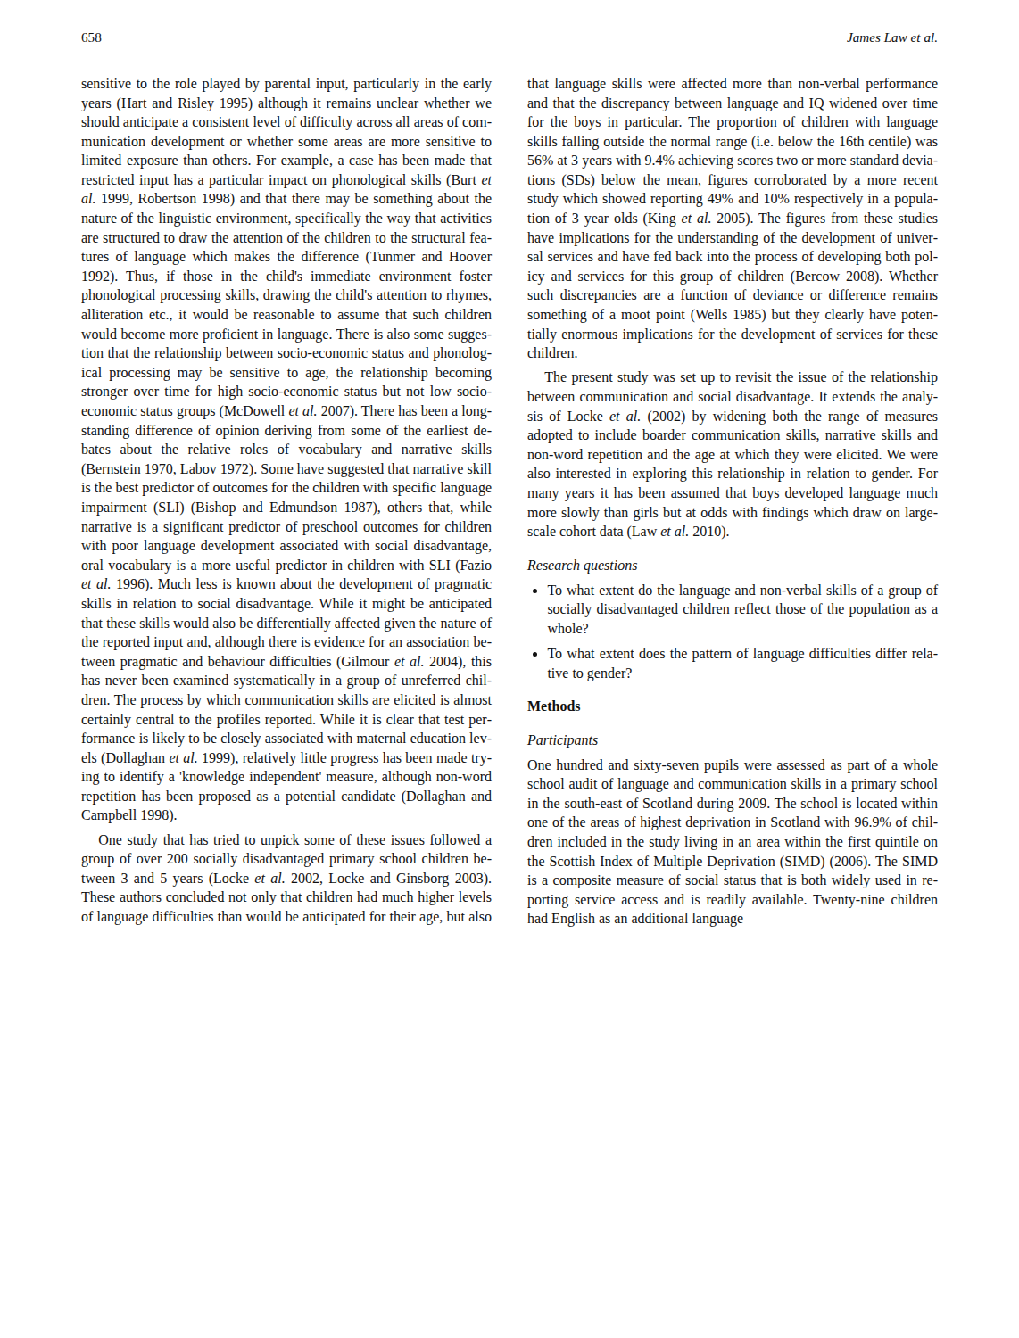658 James Law et al.
sensitive to the role played by parental input, particularly in the early years (Hart and Risley 1995) although it remains unclear whether we should anticipate a consistent level of difficulty across all areas of communication development or whether some areas are more sensitive to limited exposure than others. For example, a case has been made that restricted input has a particular impact on phonological skills (Burt et al. 1999, Robertson 1998) and that there may be something about the nature of the linguistic environment, specifically the way that activities are structured to draw the attention of the children to the structural features of language which makes the difference (Tunmer and Hoover 1992). Thus, if those in the child's immediate environment foster phonological processing skills, drawing the child's attention to rhymes, alliteration etc., it would be reasonable to assume that such children would become more proficient in language. There is also some suggestion that the relationship between socio-economic status and phonological processing may be sensitive to age, the relationship becoming stronger over time for high socio-economic status but not low socio-economic status groups (McDowell et al. 2007). There has been a longstanding difference of opinion deriving from some of the earliest debates about the relative roles of vocabulary and narrative skills (Bernstein 1970, Labov 1972). Some have suggested that narrative skill is the best predictor of outcomes for the children with specific language impairment (SLI) (Bishop and Edmundson 1987), others that, while narrative is a significant predictor of preschool outcomes for children with poor language development associated with social disadvantage, oral vocabulary is a more useful predictor in children with SLI (Fazio et al. 1996). Much less is known about the development of pragmatic skills in relation to social disadvantage. While it might be anticipated that these skills would also be differentially affected given the nature of the reported input and, although there is evidence for an association between pragmatic and behaviour difficulties (Gilmour et al. 2004), this has never been examined systematically in a group of unreferred children. The process by which communication skills are elicited is almost certainly central to the profiles reported. While it is clear that test performance is likely to be closely associated with maternal education levels (Dollaghan et al. 1999), relatively little progress has been made trying to identify a 'knowledge independent' measure, although non-word repetition has been proposed as a potential candidate (Dollaghan and Campbell 1998).
One study that has tried to unpick some of these issues followed a group of over 200 socially disadvantaged primary school children between 3 and 5 years (Locke et al. 2002, Locke and Ginsborg 2003). These authors concluded not only that children had much higher levels of language difficulties than would be anticipated for their age, but also that language skills were affected more than non-verbal performance and that the discrepancy between language and IQ widened over time for the boys in particular. The proportion of children with language skills falling outside the normal range (i.e. below the 16th centile) was 56% at 3 years with 9.4% achieving scores two or more standard deviations (SDs) below the mean, figures corroborated by a more recent study which showed reporting 49% and 10% respectively in a population of 3 year olds (King et al. 2005). The figures from these studies have implications for the understanding of the development of universal services and have fed back into the process of developing both policy and services for this group of children (Bercow 2008). Whether such discrepancies are a function of deviance or difference remains something of a moot point (Wells 1985) but they clearly have potentially enormous implications for the development of services for these children.
The present study was set up to revisit the issue of the relationship between communication and social disadvantage. It extends the analysis of Locke et al. (2002) by widening both the range of measures adopted to include boarder communication skills, narrative skills and non-word repetition and the age at which they were elicited. We were also interested in exploring this relationship in relation to gender. For many years it has been assumed that boys developed language much more slowly than girls but at odds with findings which draw on large-scale cohort data (Law et al. 2010).
Research questions
To what extent do the language and non-verbal skills of a group of socially disadvantaged children reflect those of the population as a whole?
To what extent does the pattern of language difficulties differ relative to gender?
Methods
Participants
One hundred and sixty-seven pupils were assessed as part of a whole school audit of language and communication skills in a primary school in the south-east of Scotland during 2009. The school is located within one of the areas of highest deprivation in Scotland with 96.9% of children included in the study living in an area within the first quintile on the Scottish Index of Multiple Deprivation (SIMD) (2006). The SIMD is a composite measure of social status that is both widely used in reporting service access and is readily available. Twenty-nine children had English as an additional language